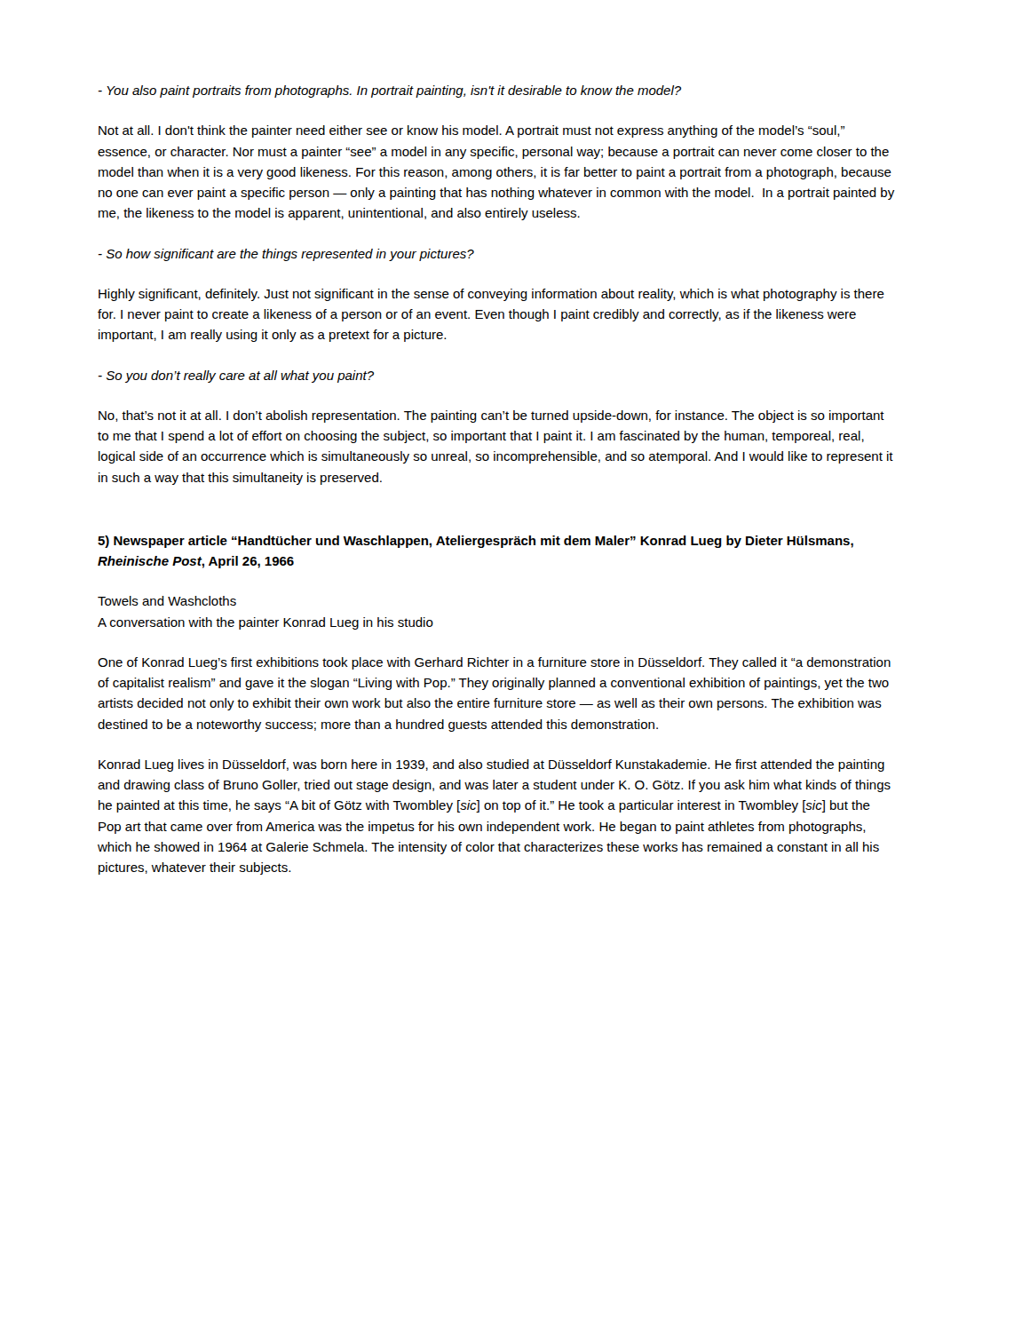- You also paint portraits from photographs. In portrait painting, isn't it desirable to know the model?
Not at all. I don't think the painter need either see or know his model. A portrait must not express anything of the model’s “soul,” essence, or character. Nor must a painter “see” a model in any specific, personal way; because a portrait can never come closer to the model than when it is a very good likeness. For this reason, among others, it is far better to paint a portrait from a photograph, because no one can ever paint a specific person — only a painting that has nothing whatever in common with the model. In a portrait painted by me, the likeness to the model is apparent, unintentional, and also entirely useless.
- So how significant are the things represented in your pictures?
Highly significant, definitely. Just not significant in the sense of conveying information about reality, which is what photography is there for. I never paint to create a likeness of a person or of an event. Even though I paint credibly and correctly, as if the likeness were important, I am really using it only as a pretext for a picture.
- So you don’t really care at all what you paint?
No, that’s not it at all. I don’t abolish representation. The painting can’t be turned upside-down, for instance. The object is so important to me that I spend a lot of effort on choosing the subject, so important that I paint it. I am fascinated by the human, temporeal, real, logical side of an occurrence which is simultaneously so unreal, so incomprehensible, and so atemporal. And I would like to represent it in such a way that this simultaneity is preserved.
5) Newspaper article “Handtücher und Waschlappen, Ateliergespräch mit dem Maler” Konrad Lueg by Dieter Hülsmans, Rheinische Post, April 26, 1966
Towels and Washcloths
A conversation with the painter Konrad Lueg in his studio
One of Konrad Lueg’s first exhibitions took place with Gerhard Richter in a furniture store in Düsseldorf. They called it “a demonstration of capitalist realism” and gave it the slogan “Living with Pop.” They originally planned a conventional exhibition of paintings, yet the two artists decided not only to exhibit their own work but also the entire furniture store — as well as their own persons. The exhibition was destined to be a noteworthy success; more than a hundred guests attended this demonstration.
Konrad Lueg lives in Düsseldorf, was born here in 1939, and also studied at Düsseldorf Kunstakademie. He first attended the painting and drawing class of Bruno Goller, tried out stage design, and was later a student under K. O. Götz. If you ask him what kinds of things he painted at this time, he says “A bit of Götz with Twombley [sic] on top of it.” He took a particular interest in Twombley [sic] but the Pop art that came over from America was the impetus for his own independent work. He began to paint athletes from photographs, which he showed in 1964 at Galerie Schmela. The intensity of color that characterizes these works has remained a constant in all his pictures, whatever their subjects.